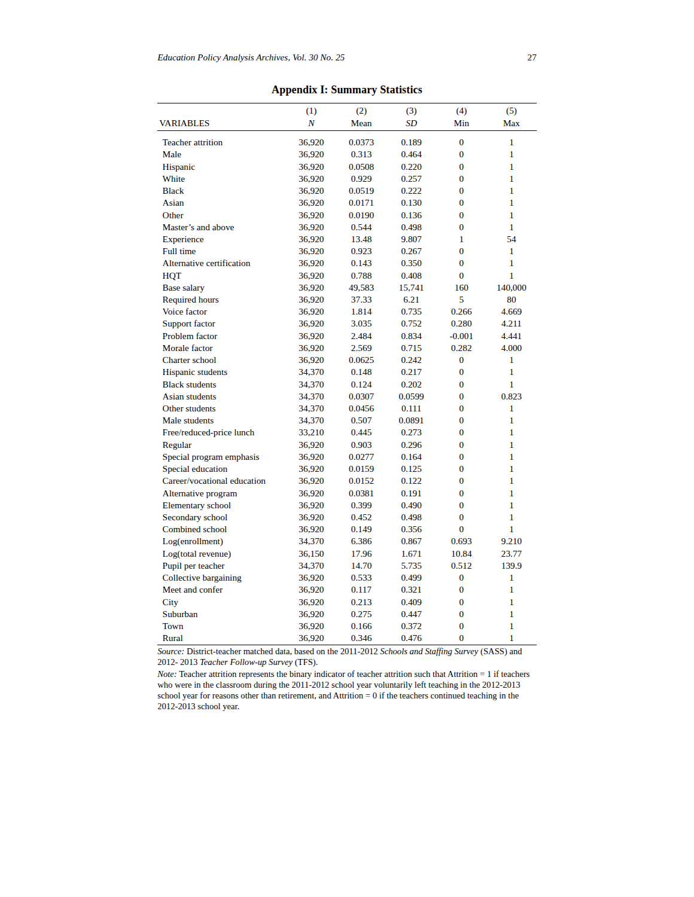Education Policy Analysis Archives, Vol. 30 No. 25 27
Appendix I: Summary Statistics
| | (1) | (2) | (3) | (4) | (5) |
| --- | --- | --- | --- | --- | --- |
| VARIABLES | N | Mean | SD | Min | Max |
| Teacher attrition | 36,920 | 0.0373 | 0.189 | 0 | 1 |
| Male | 36,920 | 0.313 | 0.464 | 0 | 1 |
| Hispanic | 36,920 | 0.0508 | 0.220 | 0 | 1 |
| White | 36,920 | 0.929 | 0.257 | 0 | 1 |
| Black | 36,920 | 0.0519 | 0.222 | 0 | 1 |
| Asian | 36,920 | 0.0171 | 0.130 | 0 | 1 |
| Other | 36,920 | 0.0190 | 0.136 | 0 | 1 |
| Master’s and above | 36,920 | 0.544 | 0.498 | 0 | 1 |
| Experience | 36,920 | 13.48 | 9.807 | 1 | 54 |
| Full time | 36,920 | 0.923 | 0.267 | 0 | 1 |
| Alternative certification | 36,920 | 0.143 | 0.350 | 0 | 1 |
| HQT | 36,920 | 0.788 | 0.408 | 0 | 1 |
| Base salary | 36,920 | 49,583 | 15,741 | 160 | 140,000 |
| Required hours | 36,920 | 37.33 | 6.21 | 5 | 80 |
| Voice factor | 36,920 | 1.814 | 0.735 | 0.266 | 4.669 |
| Support factor | 36,920 | 3.035 | 0.752 | 0.280 | 4.211 |
| Problem factor | 36,920 | 2.484 | 0.834 | -0.001 | 4.441 |
| Morale factor | 36,920 | 2.569 | 0.715 | 0.282 | 4.000 |
| Charter school | 36,920 | 0.0625 | 0.242 | 0 | 1 |
| Hispanic students | 34,370 | 0.148 | 0.217 | 0 | 1 |
| Black students | 34,370 | 0.124 | 0.202 | 0 | 1 |
| Asian students | 34,370 | 0.0307 | 0.0599 | 0 | 0.823 |
| Other students | 34,370 | 0.0456 | 0.111 | 0 | 1 |
| Male students | 34,370 | 0.507 | 0.0891 | 0 | 1 |
| Free/reduced-price lunch | 33,210 | 0.445 | 0.273 | 0 | 1 |
| Regular | 36,920 | 0.903 | 0.296 | 0 | 1 |
| Special program emphasis | 36,920 | 0.0277 | 0.164 | 0 | 1 |
| Special education | 36,920 | 0.0159 | 0.125 | 0 | 1 |
| Career/vocational education | 36,920 | 0.0152 | 0.122 | 0 | 1 |
| Alternative program | 36,920 | 0.0381 | 0.191 | 0 | 1 |
| Elementary school | 36,920 | 0.399 | 0.490 | 0 | 1 |
| Secondary school | 36,920 | 0.452 | 0.498 | 0 | 1 |
| Combined school | 36,920 | 0.149 | 0.356 | 0 | 1 |
| Log(enrollment) | 34,370 | 6.386 | 0.867 | 0.693 | 9.210 |
| Log(total revenue) | 36,150 | 17.96 | 1.671 | 10.84 | 23.77 |
| Pupil per teacher | 34,370 | 14.70 | 5.735 | 0.512 | 139.9 |
| Collective bargaining | 36,920 | 0.533 | 0.499 | 0 | 1 |
| Meet and confer | 36,920 | 0.117 | 0.321 | 0 | 1 |
| City | 36,920 | 0.213 | 0.409 | 0 | 1 |
| Suburban | 36,920 | 0.275 | 0.447 | 0 | 1 |
| Town | 36,920 | 0.166 | 0.372 | 0 | 1 |
| Rural | 36,920 | 0.346 | 0.476 | 0 | 1 |
Source: District-teacher matched data, based on the 2011-2012 Schools and Staffing Survey (SASS) and 2012- 2013 Teacher Follow-up Survey (TFS).
Note: Teacher attrition represents the binary indicator of teacher attrition such that Attrition = 1 if teachers who were in the classroom during the 2011-2012 school year voluntarily left teaching in the 2012-2013 school year for reasons other than retirement, and Attrition = 0 if the teachers continued teaching in the 2012-2013 school year.